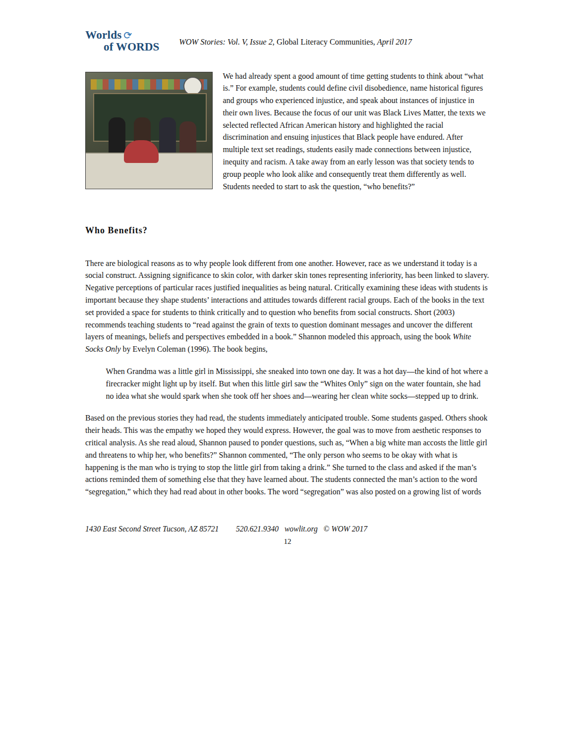Worlds⟳ of WORDS
WOW Stories: Vol. V, Issue 2, Global Literacy Communities, April 2017
We had already spent a good amount of time getting students to think about “what is.” For example, students could define civil disobedience, name historical figures and groups who experienced injustice, and speak about instances of injustice in their own lives. Because the focus of our unit was Black Lives Matter, the texts we selected reflected African American history and highlighted the racial discrimination and ensuing injustices that Black people have endured. After multiple text set readings, students easily made connections between injustice, inequity and racism. A take away from an early lesson was that society tends to group people who look alike and consequently treat them differently as well. Students needed to start to ask the question, “who benefits?”
Who Benefits?
There are biological reasons as to why people look different from one another. However, race as we understand it today is a social construct. Assigning significance to skin color, with darker skin tones representing inferiority, has been linked to slavery. Negative perceptions of particular races justified inequalities as being natural. Critically examining these ideas with students is important because they shape students’ interactions and attitudes towards different racial groups. Each of the books in the text set provided a space for students to think critically and to question who benefits from social constructs. Short (2003) recommends teaching students to “read against the grain of texts to question dominant messages and uncover the different layers of meanings, beliefs and perspectives embedded in a book.” Shannon modeled this approach, using the book White Socks Only by Evelyn Coleman (1996). The book begins,
When Grandma was a little girl in Mississippi, she sneaked into town one day. It was a hot day—the kind of hot where a firecracker might light up by itself. But when this little girl saw the “Whites Only” sign on the water fountain, she had no idea what she would spark when she took off her shoes and—wearing her clean white socks—stepped up to drink.
Based on the previous stories they had read, the students immediately anticipated trouble. Some students gasped. Others shook their heads. This was the empathy we hoped they would express. However, the goal was to move from aesthetic responses to critical analysis. As she read aloud, Shannon paused to ponder questions, such as, “When a big white man accosts the little girl and threatens to whip her, who benefits?” Shannon commented, “The only person who seems to be okay with what is happening is the man who is trying to stop the little girl from taking a drink.” She turned to the class and asked if the man’s actions reminded them of something else that they have learned about. The students connected the man’s action to the word “segregation,” which they had read about in other books. The word “segregation” was also posted on a growing list of words
1430 East Second Street Tucson, AZ 85721
520.621.9340 wowlit.org © WOW 2017
12